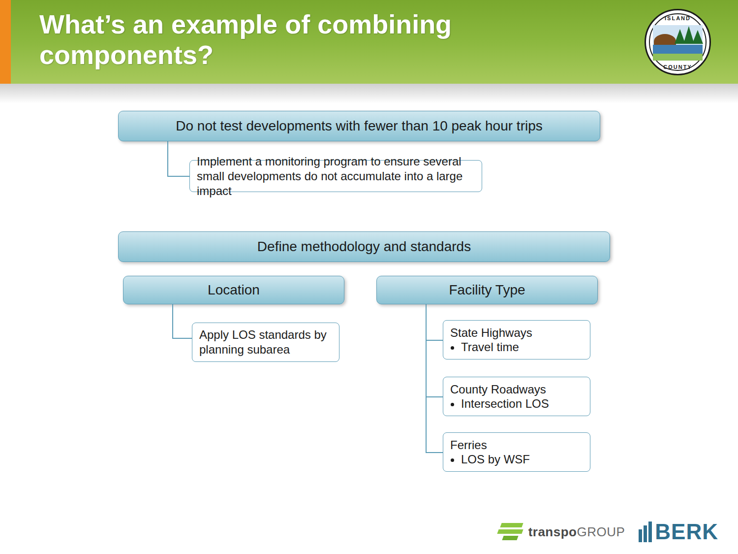What’s an example of combining components?
ISLAND
COUNTY
Do not test developments with fewer than 10 peak hour trips
Implement a monitoring program to ensure several small developments do not accumulate into a large impact
Define methodology and standards
Location
Facility Type
Apply LOS standards by planning subarea
State Highways
Travel time
County Roadways
Intersection LOS
Ferries
LOS by WSF
transpo GROUP
BERK